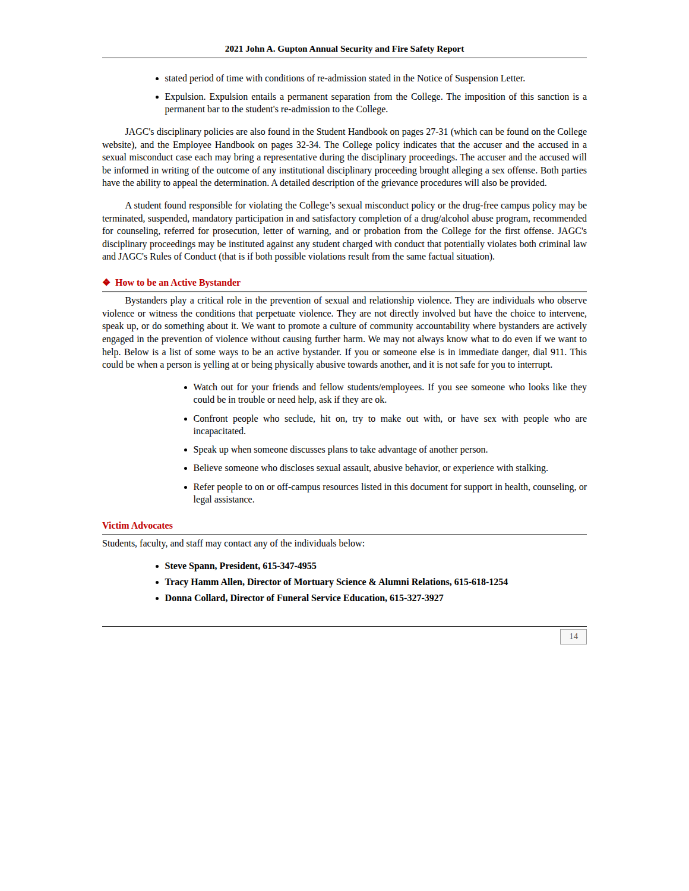2021 John A. Gupton Annual Security and Fire Safety Report
stated period of time with conditions of re-admission stated in the Notice of Suspension Letter.
Expulsion. Expulsion entails a permanent separation from the College. The imposition of this sanction is a permanent bar to the student's re-admission to the College.
JAGC's disciplinary policies are also found in the Student Handbook on pages 27-31 (which can be found on the College website), and the Employee Handbook on pages 32-34. The College policy indicates that the accuser and the accused in a sexual misconduct case each may bring a representative during the disciplinary proceedings. The accuser and the accused will be informed in writing of the outcome of any institutional disciplinary proceeding brought alleging a sex offense. Both parties have the ability to appeal the determination. A detailed description of the grievance procedures will also be provided.
A student found responsible for violating the College’s sexual misconduct policy or the drug-free campus policy may be terminated, suspended, mandatory participation in and satisfactory completion of a drug/alcohol abuse program, recommended for counseling, referred for prosecution, letter of warning, and or probation from the College for the first offense. JAGC's disciplinary proceedings may be instituted against any student charged with conduct that potentially violates both criminal law and JAGC's Rules of Conduct (that is if both possible violations result from the same factual situation).
How to be an Active Bystander
Bystanders play a critical role in the prevention of sexual and relationship violence. They are individuals who observe violence or witness the conditions that perpetuate violence. They are not directly involved but have the choice to intervene, speak up, or do something about it. We want to promote a culture of community accountability where bystanders are actively engaged in the prevention of violence without causing further harm. We may not always know what to do even if we want to help. Below is a list of some ways to be an active bystander. If you or someone else is in immediate danger, dial 911. This could be when a person is yelling at or being physically abusive towards another, and it is not safe for you to interrupt.
Watch out for your friends and fellow students/employees. If you see someone who looks like they could be in trouble or need help, ask if they are ok.
Confront people who seclude, hit on, try to make out with, or have sex with people who are incapacitated.
Speak up when someone discusses plans to take advantage of another person.
Believe someone who discloses sexual assault, abusive behavior, or experience with stalking.
Refer people to on or off-campus resources listed in this document for support in health, counseling, or legal assistance.
Victim Advocates
Students, faculty, and staff may contact any of the individuals below:
Steve Spann, President, 615-347-4955
Tracy Hamm Allen, Director of Mortuary Science & Alumni Relations, 615-618-1254
Donna Collard, Director of Funeral Service Education, 615-327-3927
14